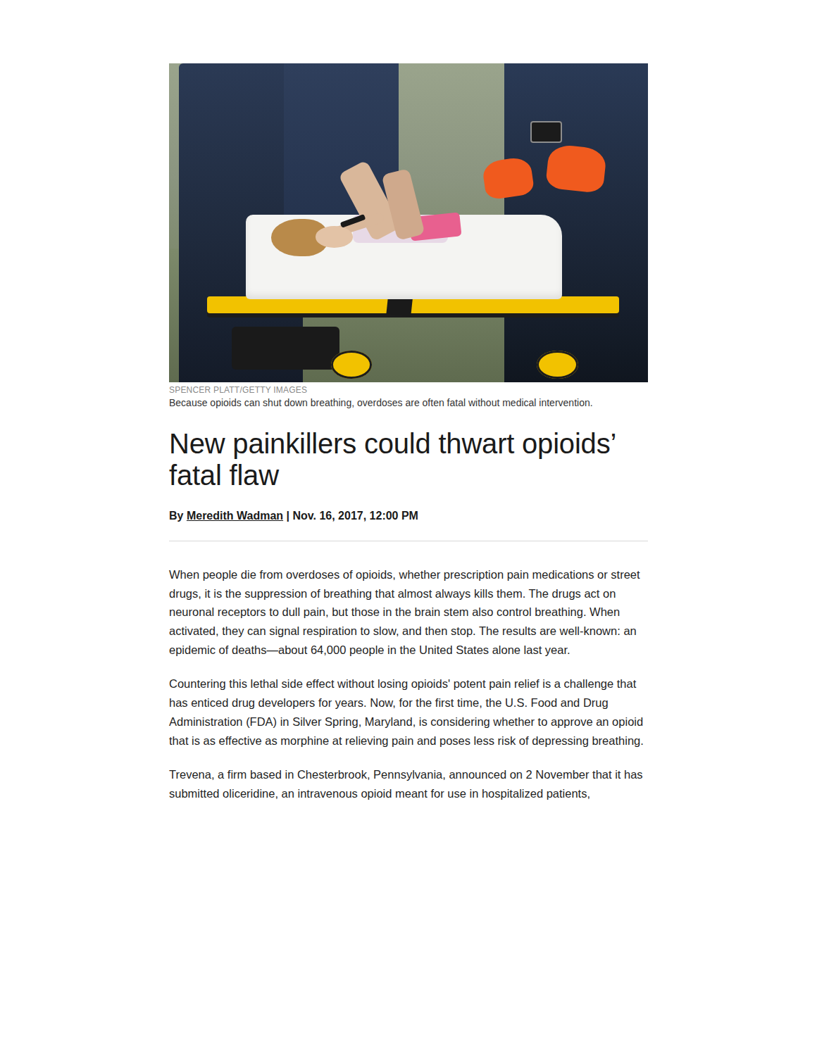Spencer Platt/Getty Images
Because opioids can shut down breathing, overdoses are often fatal without medical intervention.
New painkillers could thwart opioids’ fatal flaw
By Meredith Wadman | Nov. 16, 2017, 12:00 PM
When people die from overdoses of opioids, whether prescription pain medications or street drugs, it is the suppression of breathing that almost always kills them. The drugs act on neuronal receptors to dull pain, but those in the brain stem also control breathing. When activated, they can signal respiration to slow, and then stop. The results are well-known: an epidemic of deaths—about 64,000 people in the United States alone last year.
Countering this lethal side effect without losing opioids' potent pain relief is a challenge that has enticed drug developers for years. Now, for the first time, the U.S. Food and Drug Administration (FDA) in Silver Spring, Maryland, is considering whether to approve an opioid that is as effective as morphine at relieving pain and poses less risk of depressing breathing.
Trevena, a firm based in Chesterbrook, Pennsylvania, announced on 2 November that it has submitted oliceridine, an intravenous opioid meant for use in hospitalized patients,